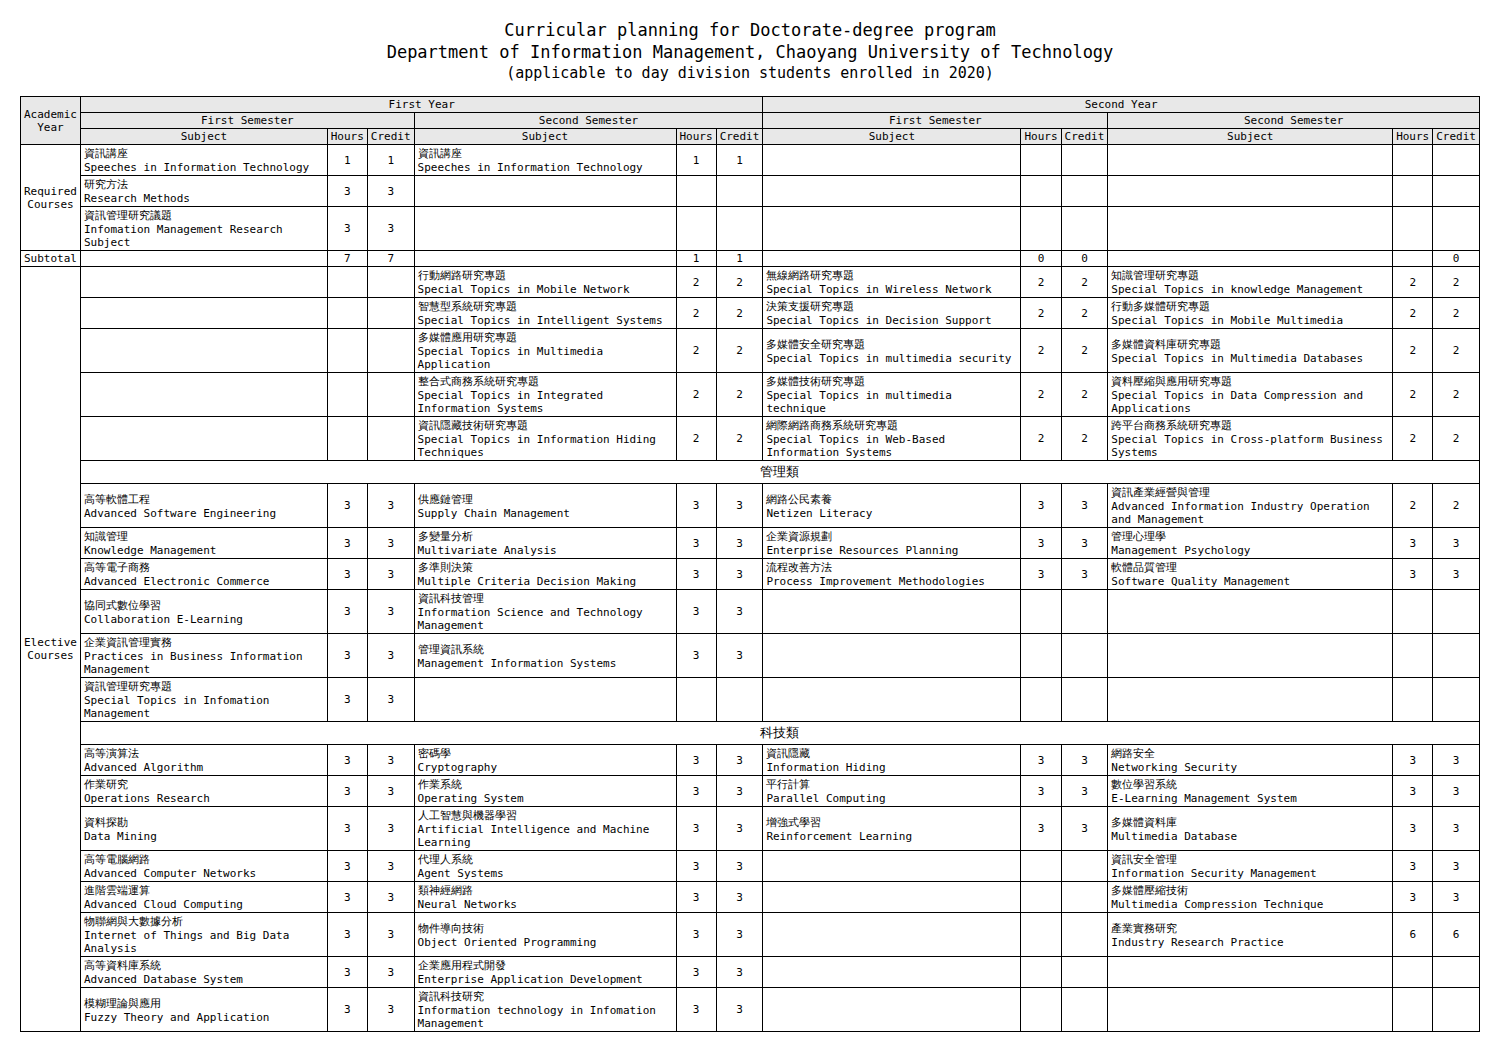Curricular planning for Doctorate-degree program
Department of Information Management, Chaoyang University of Technology
(applicable to day division students enrolled in 2020)
| Academic Year | First Year | Second Year |
| --- | --- | --- |
| First Semester | Second Semester | First Semester | Second Semester |
| Subject | Hours | Credit | Subject | Hours | Credit | Subject | Hours | Credit | Subject | Hours | Credit |
| Required Courses | 資訊講座 Speeches in Information Technology | 1 | 1 | 資訊講座 Speeches in Information Technology | 1 | 1 | | | | | | |
| 研究方法 Research Methods | 3 | 3 | | | | | | | | | |
| 資訊管理研究議題 Infomation Management Research Subject | 3 | 3 | | | | | | | | | |
| Subtotal | | 7 | 7 | | 1 | 1 | | 0 | 0 | | | 0 |
| Elective Courses | | | | 行動網路研究專題 Special Topics in Mobile Network | 2 | 2 | 無線網路研究專題 Special Topics in Wireless Network | 2 | 2 | 知識管理研究專題 Special Topics in knowledge Management | 2 | 2 |
| | | | 智慧型系統研究專題 Special Topics in Intelligent Systems | 2 | 2 | 決策支援研究專題 Special Topics in Decision Support | 2 | 2 | 行動多媒體研究專題 Special Topics in Mobile Multimedia | 2 | 2 |
| | | | 多媒體應用研究專題 Special Topics in Multimedia Application | 2 | 2 | 多媒體安全研究專題 Special Topics in multimedia security | 2 | 2 | 多媒體資料庫研究專題 Special Topics in Multimedia Databases | 2 | 2 |
| | | | 整合式商務系統研究專題 Special Topics in Integrated Information Systems | 2 | 2 | 多媒體技術研究專題 Special Topics in multimedia technique | 2 | 2 | 資料壓縮與應用研究專題 Special Topics in Data Compression and Applications | 2 | 2 |
| | | | 資訊隱藏技術研究專題 Special Topics in Information Hiding Techniques | 2 | 2 | 網際網路商務系統研究專題 Special Topics in Web-Based Information Systems | 2 | 2 | 跨平台商務系統研究專題 Special Topics in Cross-platform Business Systems | 2 | 2 |
| 管理類 |
| 高等軟體工程 Advanced Software Engineering | 3 | 3 | 供應鏈管理 Supply Chain Management | 3 | 3 | 網路公民素養 Netizen Literacy | 3 | 3 | 資訊產業經營與管理 Advanced Information Industry Operation and Management | 2 | 2 |
| 知識管理 Knowledge Management | 3 | 3 | 多變量分析 Multivariate Analysis | 3 | 3 | 企業資源規劃 Enterprise Resources Planning | 3 | 3 | 管理心理學 Management Psychology | 3 | 3 |
| 高等電子商務 Advanced Electronic Commerce | 3 | 3 | 多準則決策 Multiple Criteria Decision Making | 3 | 3 | 流程改善方法 Process Improvement Methodologies | 3 | 3 | 軟體品質管理 Software Quality Management | 3 | 3 |
| 協同式數位學習 Collaboration E-Learning | 3 | 3 | 資訊科技管理 Information Science and Technology Management | 3 | 3 | | | | | | |
| 企業資訊管理實務 Practices in Business Information Management | 3 | 3 | 管理資訊系統 Management Information Systems | 3 | 3 | | | | | | |
| 資訊管理研究專題 Special Topics in Infomation Management | 3 | 3 | | | | | | | | | |
| 科技類 |
| 高等演算法 Advanced Algorithm | 3 | 3 | 密碼學 Cryptography | 3 | 3 | 資訊隱藏 Information Hiding | 3 | 3 | 網路安全 Networking Security | 3 | 3 |
| 作業研究 Operations Research | 3 | 3 | 作業系統 Operating System | 3 | 3 | 平行計算 Parallel Computing | 3 | 3 | 數位學習系統 E-Learning Management System | 3 | 3 |
| 資料探勘 Data Mining | 3 | 3 | 人工智慧與機器學習 Artificial Intelligence and Machine Learning | 3 | 3 | 增強式學習 Reinforcement Learning | 3 | 3 | 多媒體資料庫 Multimedia Database | 3 | 3 |
| 高等電腦網路 Advanced Computer Networks | 3 | 3 | 代理人系統 Agent Systems | 3 | 3 | | | | 資訊安全管理 Information Security Management | 3 | 3 |
| 進階雲端運算 Advanced Cloud Computing | 3 | 3 | 類神經網路 Neural Networks | 3 | 3 | | | | 多媒體壓縮技術 Multimedia Compression Technique | 3 | 3 |
| 物聯網與大數據分析 Internet of Things and Big Data Analysis | 3 | 3 | 物件導向技術 Object Oriented Programming | 3 | 3 | | | | 產業實務研究 Industry Research Practice | 6 | 6 |
| 高等資料庫系統 Advanced Database System | 3 | 3 | 企業應用程式開發 Enterprise Application Development | 3 | 3 | | | | | | |
| 模糊理論與應用 Fuzzy Theory and Application | 3 | 3 | 資訊科技研究 Information technology in Infomation Management | 3 | 3 | | | | | | |